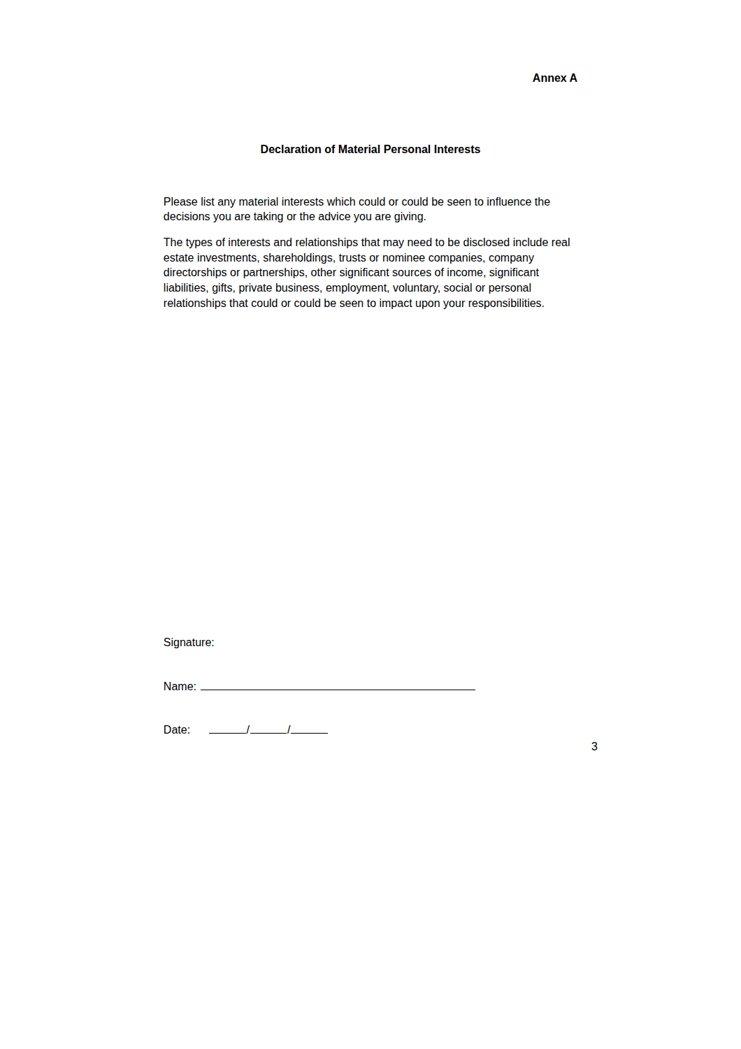Annex A
Declaration of Material Personal Interests
Please list any material interests which could or could be seen to influence the decisions you are taking or the advice you are giving.
The types of interests and relationships that may need to be disclosed include real estate investments, shareholdings, trusts or nominee companies, company directorships or partnerships, other significant sources of income, significant liabilities, gifts, private business, employment, voluntary, social or personal relationships that could or could be seen to impact upon your responsibilities.
Signature:
Name:
Date: / /
3